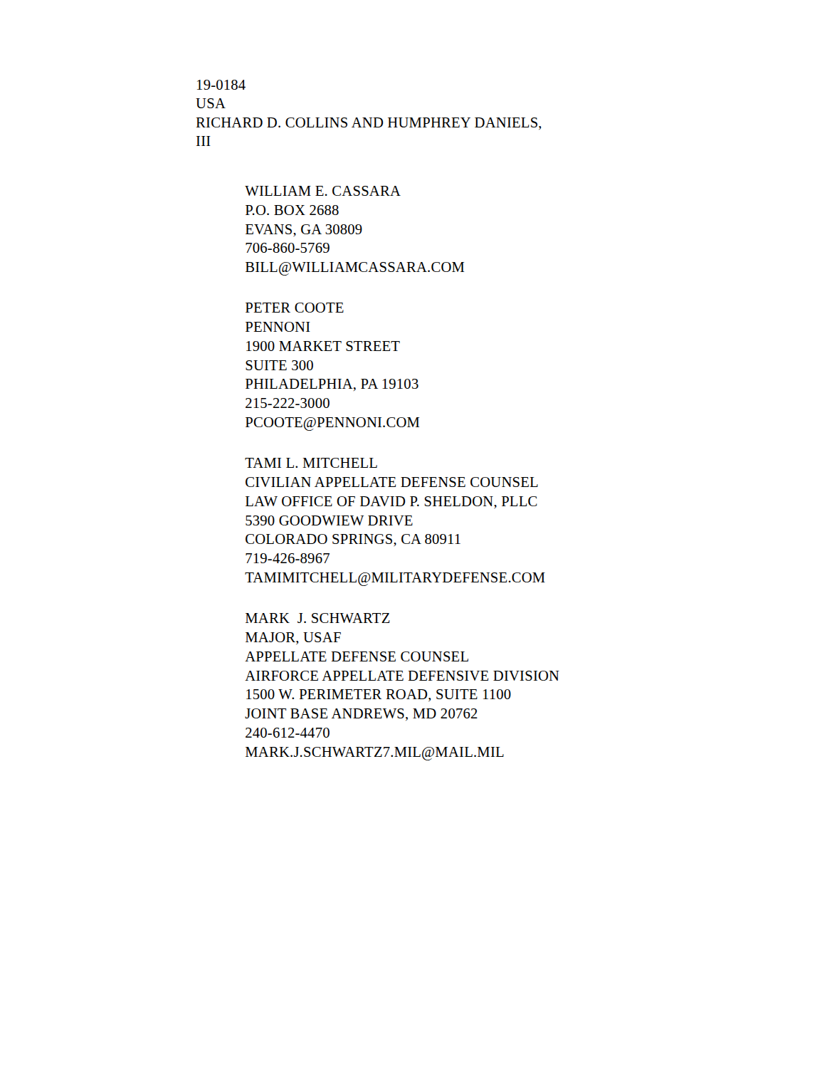19-0184
USA
RICHARD D. COLLINS AND HUMPHREY DANIELS,
III
WILLIAM E. CASSARA
P.O. BOX 2688
EVANS, GA 30809
706-860-5769
BILL@WILLIAMCASSARA.COM
PETER COOTE
PENNONI
1900 MARKET STREET
SUITE 300
PHILADELPHIA, PA 19103
215-222-3000
PCOOTE@PENNONI.COM
TAMI L. MITCHELL
CIVILIAN APPELLATE DEFENSE COUNSEL
LAW OFFICE OF DAVID P. SHELDON, PLLC
5390 GOODWIEW DRIVE
COLORADO SPRINGS, CA 80911
719-426-8967
TAMIMITCHELL@MILITARYDEFENSE.COM
MARK J. SCHWARTZ
MAJOR, USAF
APPELLATE DEFENSE COUNSEL
AIRFORCE APPELLATE DEFENSIVE DIVISION
1500 W. PERIMETER ROAD, SUITE 1100
JOINT BASE ANDREWS, MD 20762
240-612-4470
MARK.J.SCHWARTZ7.MIL@MAIL.MIL